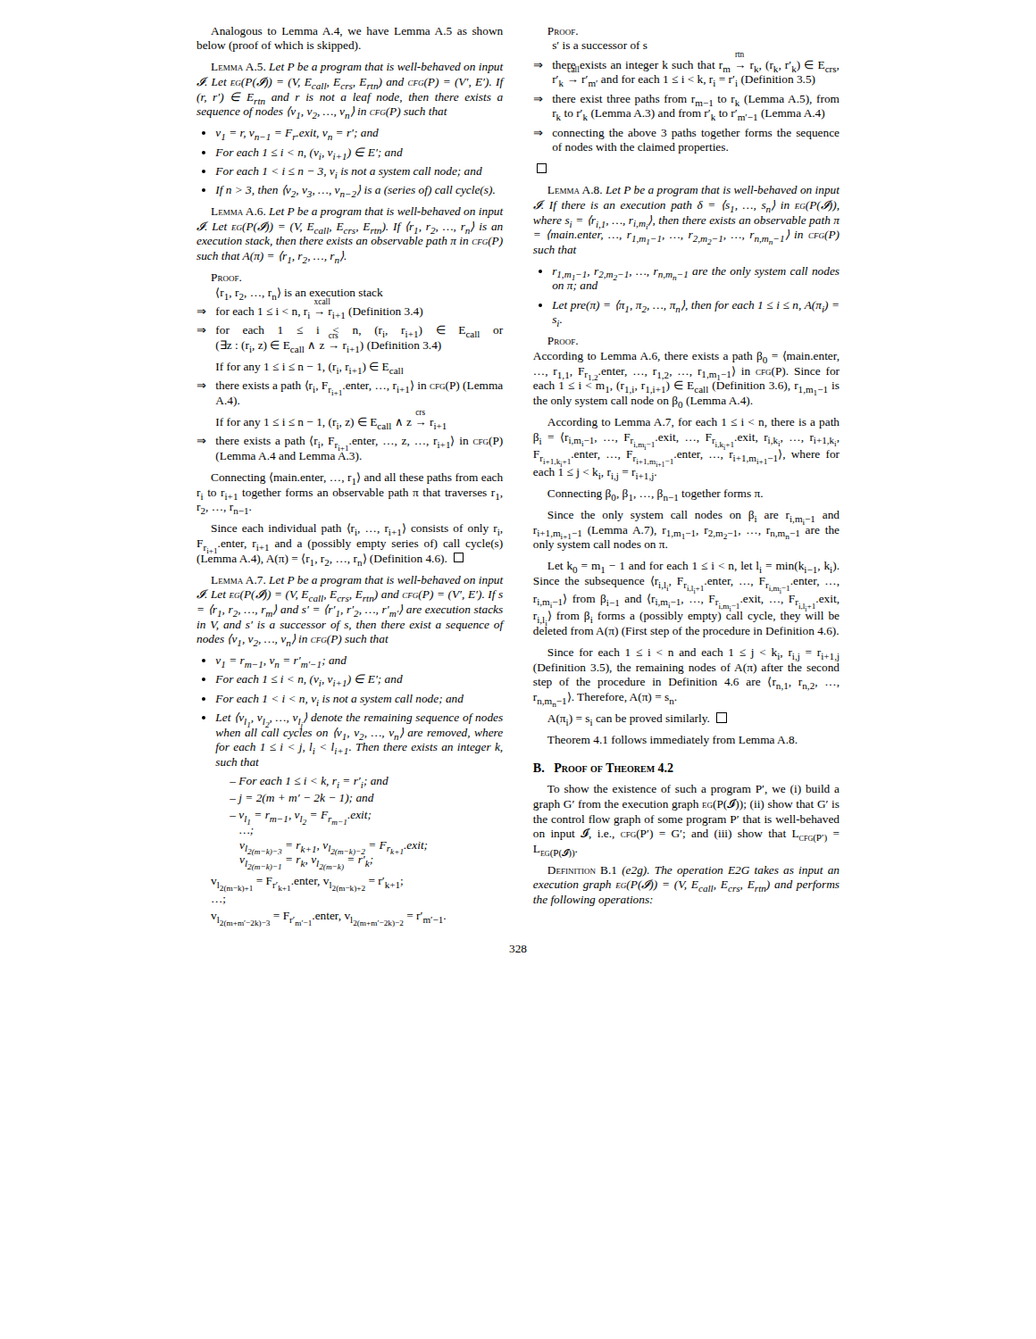Analogous to Lemma A.4, we have Lemma A.5 as shown below (proof of which is skipped).
Lemma A.5. Let P be a program that is well-behaved on input 𝓘. Let eg(P(𝓘)) = (V, Ecall, Ecrs, Ertn) and cfg(P) = (V′, E′). If (r, r′) ∈ Ertn and r is not a leaf node, then there exists a sequence of nodes ⟨v1, v2, …, vn⟩ in cfg(P) such that
v1 = r, vn−1 = Fr.exit, vn = r′; and
For each 1 ≤ i < n, (vi, vi+1) ∈ E′; and
For each 1 < i ≤ n − 3, vi is not a system call node; and
If n > 3, then ⟨v2, v3, …, vn−2⟩ is a (series of) call cycle(s).
Lemma A.6. Let P be a program that is well-behaved on input 𝓘. Let eg(P(𝓘)) = (V, Ecall, Ecrs, Ertn). If ⟨r1, r2, …, rn⟩ is an execution stack, then there exists an observable path π in cfg(P) such that A(π) = ⟨r1, r2, …, rn⟩.
Proof.
⟨r1, r2, …, rn⟩ is an execution stack
⇒for each 1 ≤ i < n, ri xcall→ ri+1 (Definition 3.4)
⇒for each 1 ≤ i < n, (ri, ri+1) ∈ Ecall or (∃z : (ri, z) ∈ Ecall ∧ z crs→ ri+1) (Definition 3.4)
If for any 1 ≤ i ≤ n − 1, (ri, ri+1) ∈ Ecall
⇒there exists a path ⟨ri, Fri+1.enter, …, ri+1⟩ in cfg(P) (Lemma A.4).
If for any 1 ≤ i ≤ n − 1, (ri, z) ∈ Ecall ∧ z crs→ ri+1
⇒there exists a path ⟨ri, Fri+1.enter, …, z, …, ri+1⟩ in cfg(P) (Lemma A.4 and Lemma A.3).
Connecting ⟨main.enter, …, r1⟩ and all these paths from each ri to ri+1 together forms an observable path π that traverses r1, r2, …, rn−1.
Since each individual path ⟨ri, …, ri+1⟩ consists of only ri, Fri+1.enter, ri+1 and a (possibly empty series of) call cycle(s) (Lemma A.4), A(π) = ⟨r1, r2, …, rn⟩ (Definition 4.6).
Lemma A.7. Let P be a program that is well-behaved on input 𝓘. Let eg(P(𝓘)) = (V, Ecall, Ecrs, Ertn) and cfg(P) = (V′, E′). If s = ⟨r1, r2, …, rm⟩ and s′ = ⟨r′1, r′2, …, r′m′⟩ are execution stacks in V, and s′ is a successor of s, then there exist a sequence of nodes ⟨v1, v2, …, vn⟩ in cfg(P) such that
v1 = rm−1, vn = r′m′−1; and
For each 1 ≤ i < n, (vi, vi+1) ∈ E′; and
For each 1 < i < n, vi is not a system call node; and
Let ⟨vl1, vl2, …, vlj⟩ denote the remaining sequence of nodes when all call cycles on ⟨v1, v2, …, vn⟩ are removed, where for each 1 ≤ i < j, li < li+1. Then there exists an integer k, such that
For each 1 ≤ i < k, ri = r′i; and
j = 2(m + m′ − 2k − 1); and
vl1 = rm−1, vl2 = Frm−1.exit;
…;
vl2(m−k)−3 = rk+1, vl2(m−k)−2 = Frk+1.exit;
vl2(m−k)−1 = rk, vl2(m−k) = r′k;
vl2(m−k)+1 = Fr′k+1.enter, vl2(m−k)+2 = r′k+1;
…;
vl2(m+m′−2k)−3 = Fr′m′−1.enter, vl2(m+m′−2k)−2 = r′m′−1.
Proof.
s′ is a successor of s
⇒there exists an integer k such that rm rtn→ rk, (rk, r′k) ∈ Ecrs, r′k call→ r′m′ and for each 1 ≤ i < k, ri = r′i (Definition 3.5)
⇒there exist three paths from rm−1 to rk (Lemma A.5), from rk to r′k (Lemma A.3) and from r′k to r′m′−1 (Lemma A.4)
⇒connecting the above 3 paths together forms the sequence of nodes with the claimed properties.
Lemma A.8. Let P be a program that is well-behaved on input 𝓘. If there is an execution path δ = ⟨s1, …, sn⟩ in eg(P(𝓘)), where si = ⟨ri,1, …, ri,mi⟩, then there exists an observable path π = ⟨main.enter, …, r1,m1−1, …, r2,m2−1, …, rn,mn−1⟩ in cfg(P) such that
r1,m1−1, r2,m2−1, …, rn,mn−1 are the only system call nodes on π; and
Let pre(π) = ⟨π1, π2, …, πn⟩, then for each 1 ≤ i ≤ n, A(πi) = si.
Proof.
According to Lemma A.6, there exists a path β0 = ⟨main.enter, …, r1,1, Fr1,2.enter, …, r1,2, …, r1,m1−1⟩ in cfg(P). Since for each 1 ≤ i < m1, (r1,i, r1,i+1) ∈ Ecall (Definition 3.6), r1,m1−1 is the only system call node on β0 (Lemma A.4).
According to Lemma A.7, for each 1 ≤ i < n, there is a path βi = ⟨ri,mi−1, …, Fri,mi−1.exit, …, Fri,ki+1.exit, ri,ki, …, ri+1,ki, Fri+1,ki+1.enter, …, Fri+1,mi+1−1.enter, …, ri+1,mi+1−1⟩, where for each 1 ≤ j < ki, ri,j = ri+1,j.
Connecting β0, β1, …, βn−1 together forms π.
Since the only system call nodes on βi are ri,mi−1 and ri+1,mi+1−1 (Lemma A.7), r1,m1−1, r2,m2−1, …, rn,mn−1 are the only system call nodes on π.
Let k0 = m1 − 1 and for each 1 ≤ i < n, let li = min(ki−1, ki). Since the subsequence ⟨ri,li, Fri,li+1.enter, …, Fri,mi−1.enter, …, ri,mi−1⟩ from βi−1 and ⟨ri,mi−1, …, Fri,mi−1.exit, …, Fri,li+1.exit, ri,li⟩ from βi forms a (possibly empty) call cycle, they will be deleted from A(π) (First step of the procedure in Definition 4.6).
Since for each 1 ≤ i < n and each 1 ≤ j < ki, ri,j = ri+1,j (Definition 3.5), the remaining nodes of A(π) after the second step of the procedure in Definition 4.6 are ⟨rn,1, rn,2, …, rn,mn−1⟩. Therefore, A(π) = sn.
A(πi) = si can be proved similarly.
Theorem 4.1 follows immediately from Lemma A.8.
B. Proof of Theorem 4.2
To show the existence of such a program P′, we (i) build a graph G′ from the execution graph eg(P(𝓘)); (ii) show that G′ is the control flow graph of some program P′ that is well-behaved on input 𝓘, i.e., cfg(P′) = G′; and (iii) show that Lcfg(P′) = Leg(P(𝓘)).
Definition B.1 (e2g). The operation E2G takes as input an execution graph eg(P(𝓘)) = (V, Ecall, Ecrs, Ertn) and performs the following operations:
328